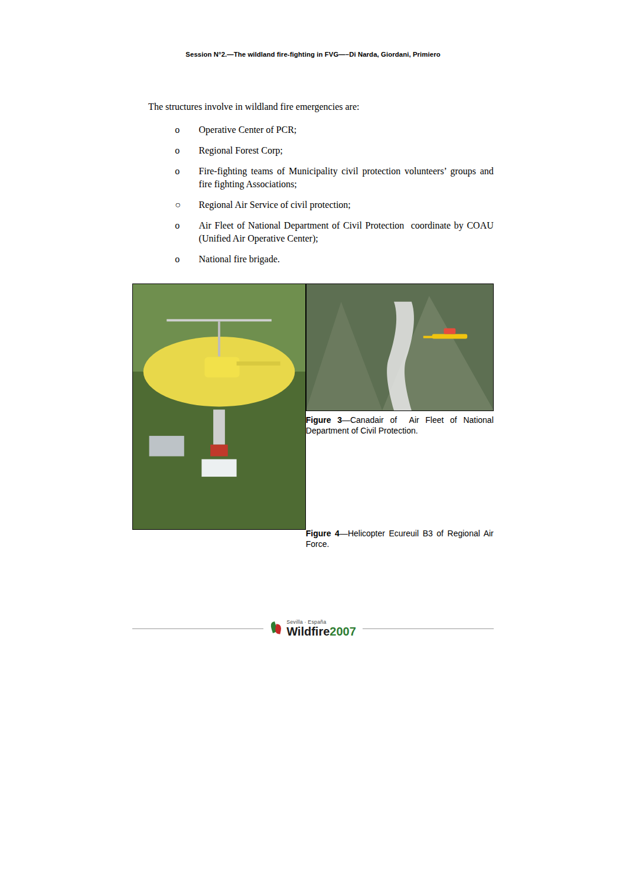Session N°2.—The wildland fire-fighting in FVG—–Di Narda, Giordani, Primiero
The structures involve in wildland fire emergencies are:
o Operative Center of PCR;
o Regional Forest Corp;
o Fire-fighting teams of Municipality civil protection volunteers’ groups and fire fighting Associations;
○Regional Air Service of civil protection;
o Air Fleet of National Department of Civil Protection coordinate by COAU (Unified Air Operative Center);
o National fire brigade.
| | Figure 3 —Canadair of Air Fleet of National Department of Civil Protection. Figure 4 —Helicopter Ecureuil B3 of Regional Air Force. |
Sevilla · España Wildfire2007